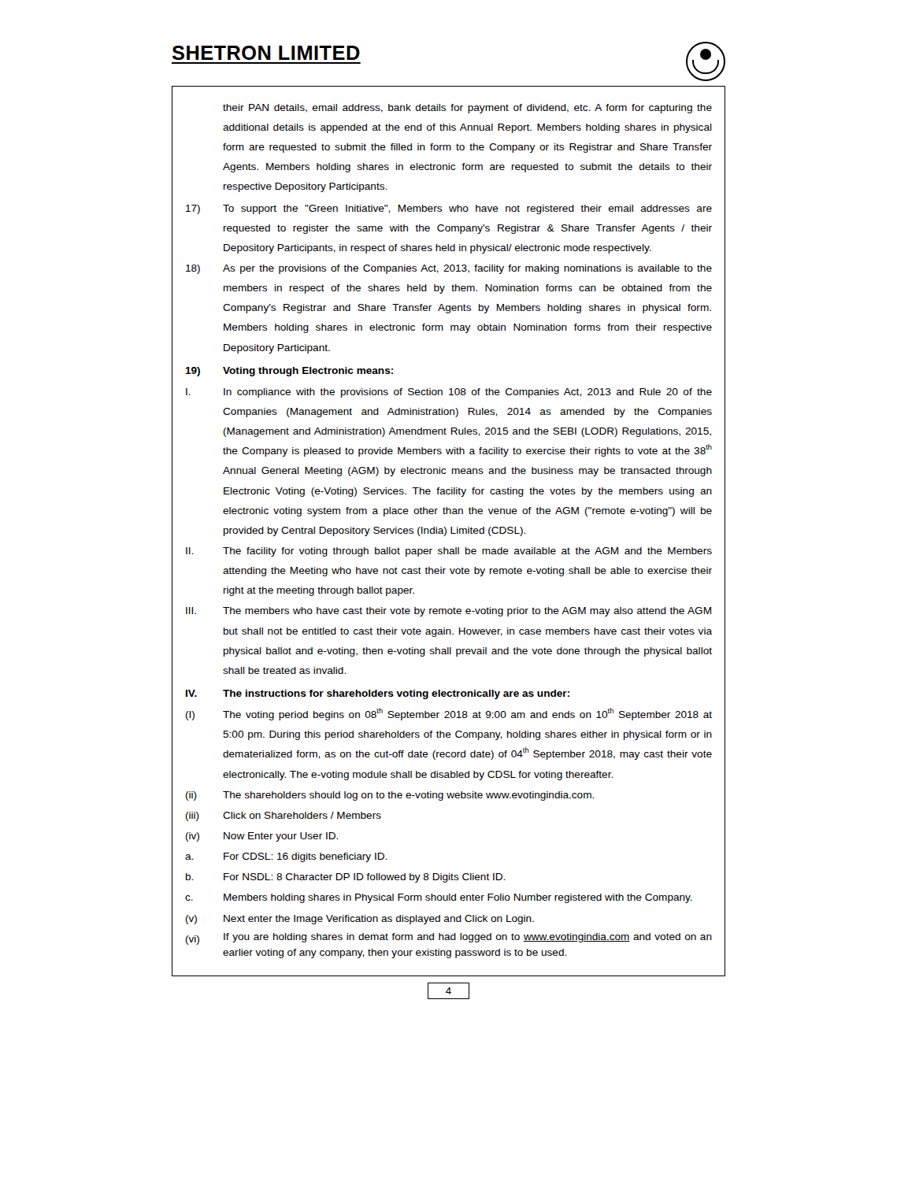SHETRON LIMITED
their PAN details, email address, bank details for payment of dividend, etc. A form for capturing the additional details is appended at the end of this Annual Report. Members holding shares in physical form are requested to submit the filled in form to the Company or its Registrar and Share Transfer Agents. Members holding shares in electronic form are requested to submit the details to their respective Depository Participants.
17)
To support the "Green Initiative", Members who have not registered their email addresses are requested to register the same with the Company's Registrar & Share Transfer Agents / their Depository Participants, in respect of shares held in physical/ electronic mode respectively.
18)
As per the provisions of the Companies Act, 2013, facility for making nominations is available to the members in respect of the shares held by them. Nomination forms can be obtained from the Company's Registrar and Share Transfer Agents by Members holding shares in physical form. Members holding shares in electronic form may obtain Nomination forms from their respective Depository Participant.
19)
Voting through Electronic means:
I.
In compliance with the provisions of Section 108 of the Companies Act, 2013 and Rule 20 of the Companies (Management and Administration) Rules, 2014 as amended by the Companies (Management and Administration) Amendment Rules, 2015 and the SEBI (LODR) Regulations, 2015, the Company is pleased to provide Members with a facility to exercise their rights to vote at the 38th Annual General Meeting (AGM) by electronic means and the business may be transacted through Electronic Voting (e-Voting) Services. The facility for casting the votes by the members using an electronic voting system from a place other than the venue of the AGM ("remote e-voting") will be provided by Central Depository Services (India) Limited (CDSL).
II.
The facility for voting through ballot paper shall be made available at the AGM and the Members attending the Meeting who have not cast their vote by remote e-voting shall be able to exercise their right at the meeting through ballot paper.
III.
The members who have cast their vote by remote e-voting prior to the AGM may also attend the AGM but shall not be entitled to cast their vote again. However, in case members have cast their votes via physical ballot and e-voting, then e-voting shall prevail and the vote done through the physical ballot shall be treated as invalid.
IV.
The instructions for shareholders voting electronically are as under:
(I)
The voting period begins on 08th September 2018 at 9:00 am and ends on 10th September 2018 at 5:00 pm. During this period shareholders of the Company, holding shares either in physical form or in dematerialized form, as on the cut-off date (record date) of 04th September 2018, may cast their vote electronically. The e-voting module shall be disabled by CDSL for voting thereafter.
(ii)
The shareholders should log on to the e-voting website www.evotingindia.com.
(iii)
Click on Shareholders / Members
(iv)
Now Enter your User ID.
a.
For CDSL: 16 digits beneficiary ID.
b.
For NSDL: 8 Character DP ID followed by 8 Digits Client ID.
c.
Members holding shares in Physical Form should enter Folio Number registered with the Company.
(v)
Next enter the Image Verification as displayed and Click on Login.
(vi)
If you are holding shares in demat form and had logged on to www.evotingindia.com and voted on an earlier voting of any company, then your existing password is to be used.
4